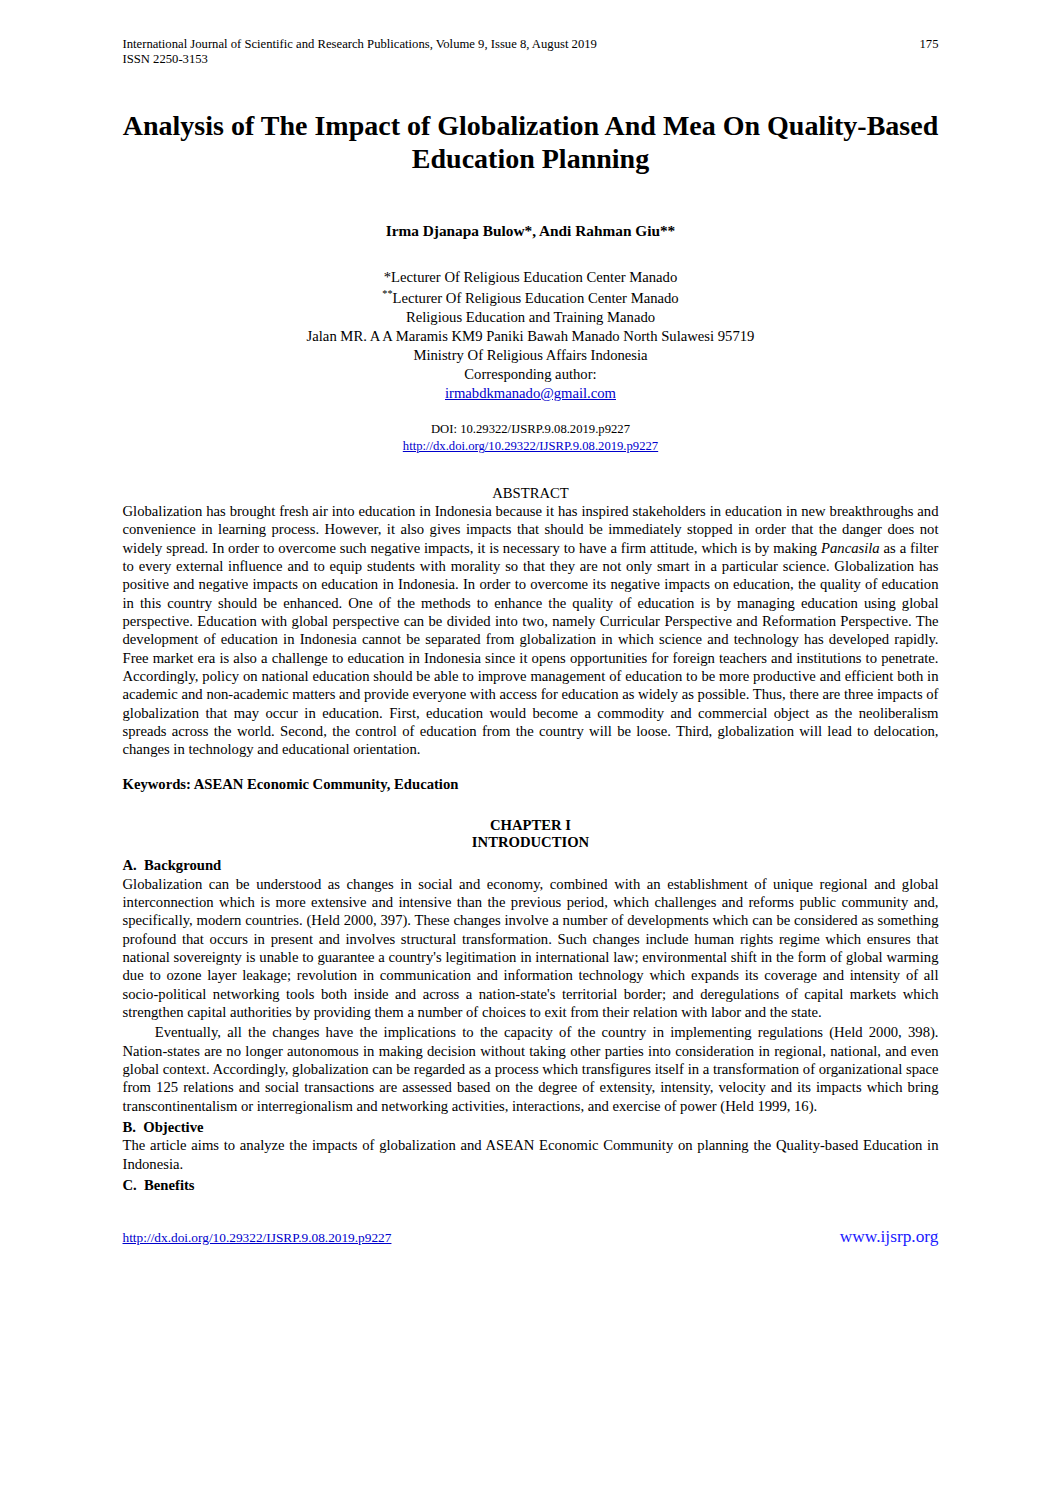International Journal of Scientific and Research Publications, Volume 9, Issue 8, August 2019
ISSN 2250-3153
175
Analysis of The Impact of Globalization And Mea On Quality-Based Education Planning
Irma Djanapa Bulow*, Andi Rahman Giu**
*Lecturer Of Religious Education Center Manado
**Lecturer Of Religious Education Center Manado
Religious Education and Training Manado
Jalan MR. A A Maramis KM9 Paniki Bawah Manado North Sulawesi 95719
Ministry Of Religious Affairs Indonesia
Corresponding author:
irmabdkmanado@gmail.com
DOI: 10.29322/IJSRP.9.08.2019.p9227
http://dx.doi.org/10.29322/IJSRP.9.08.2019.p9227
ABSTRACT
Globalization has brought fresh air into education in Indonesia because it has inspired stakeholders in education in new breakthroughs and convenience in learning process. However, it also gives impacts that should be immediately stopped in order that the danger does not widely spread. In order to overcome such negative impacts, it is necessary to have a firm attitude, which is by making Pancasila as a filter to every external influence and to equip students with morality so that they are not only smart in a particular science. Globalization has positive and negative impacts on education in Indonesia. In order to overcome its negative impacts on education, the quality of education in this country should be enhanced. One of the methods to enhance the quality of education is by managing education using global perspective. Education with global perspective can be divided into two, namely Curricular Perspective and Reformation Perspective. The development of education in Indonesia cannot be separated from globalization in which science and technology has developed rapidly. Free market era is also a challenge to education in Indonesia since it opens opportunities for foreign teachers and institutions to penetrate. Accordingly, policy on national education should be able to improve management of education to be more productive and efficient both in academic and non-academic matters and provide everyone with access for education as widely as possible. Thus, there are three impacts of globalization that may occur in education. First, education would become a commodity and commercial object as the neoliberalism spreads across the world. Second, the control of education from the country will be loose. Third, globalization will lead to delocation, changes in technology and educational orientation.
Keywords: ASEAN Economic Community, Education
CHAPTER I
INTRODUCTION
A. Background
Globalization can be understood as changes in social and economy, combined with an establishment of unique regional and global interconnection which is more extensive and intensive than the previous period, which challenges and reforms public community and, specifically, modern countries. (Held 2000, 397). These changes involve a number of developments which can be considered as something profound that occurs in present and involves structural transformation. Such changes include human rights regime which ensures that national sovereignty is unable to guarantee a country's legitimation in international law; environmental shift in the form of global warming due to ozone layer leakage; revolution in communication and information technology which expands its coverage and intensity of all socio-political networking tools both inside and across a nation-state's territorial border; and deregulations of capital markets which strengthen capital authorities by providing them a number of choices to exit from their relation with labor and the state.
Eventually, all the changes have the implications to the capacity of the country in implementing regulations (Held 2000, 398). Nation-states are no longer autonomous in making decision without taking other parties into consideration in regional, national, and even global context. Accordingly, globalization can be regarded as a process which transfigures itself in a transformation of organizational space from 125 relations and social transactions are assessed based on the degree of extensity, intensity, velocity and its impacts which bring transcontinentalism or interregionalism and networking activities, interactions, and exercise of power (Held 1999, 16).
B. Objective
The article aims to analyze the impacts of globalization and ASEAN Economic Community on planning the Quality-based Education in Indonesia.
C. Benefits
http://dx.doi.org/10.29322/IJSRP.9.08.2019.p9227
www.ijsrp.org